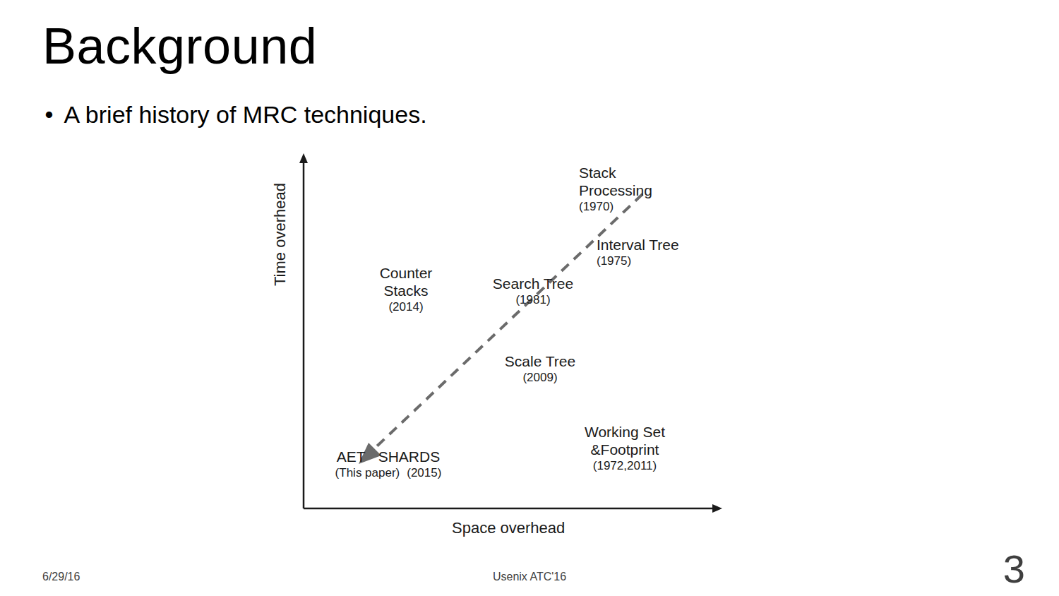Background
A brief history of MRC techniques.
Time overhead Space overhead
Stack
Processing
(1970)
Interval Tree
(1975)
Counter
Stacks
(2014)
Search Tree
(1981)
Scale Tree
(2009)
Working Set
&Footprint
(1972,2011)
AET SHARDS
(This paper)(2015)
6/29/16
Usenix ATC'16
3